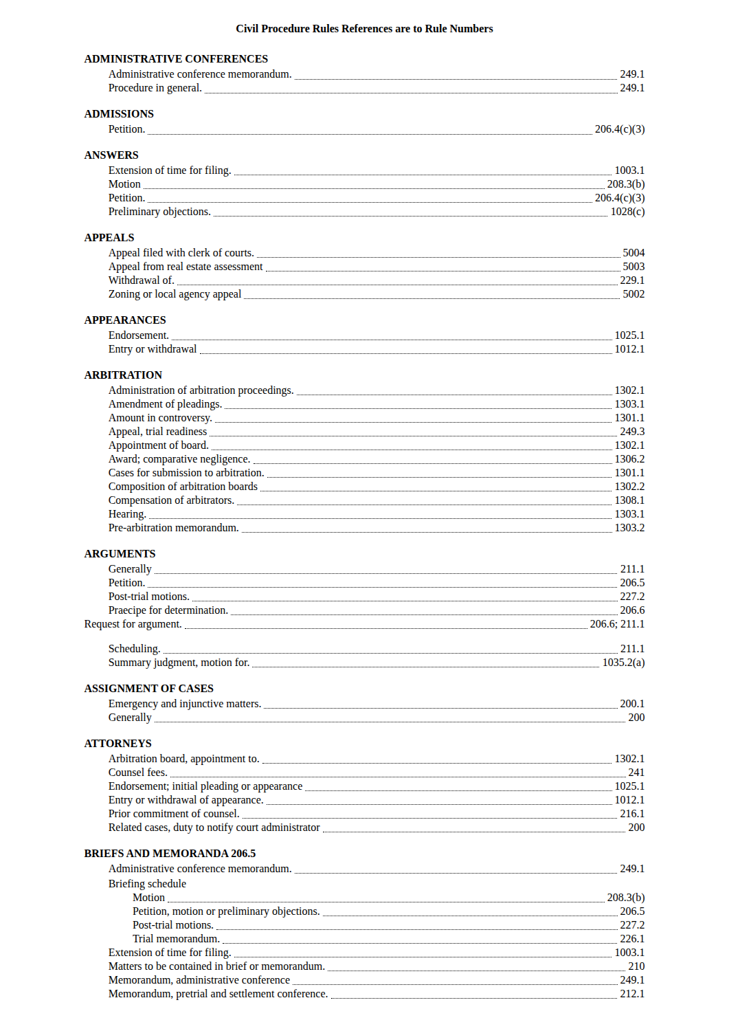Civil Procedure Rules References are to Rule Numbers
Administrative Conferences
Administrative conference memorandum. 249.1
Procedure in general. 249.1
Admissions
Petition. 206.4(c)(3)
Answers
Extension of time for filing. 1003.1
Motion 208.3(b)
Petition. 206.4(c)(3)
Preliminary objections. 1028(c)
Appeals
Appeal filed with clerk of courts. 5004
Appeal from real estate assessment 5003
Withdrawal of. 229.1
Zoning or local agency appeal 5002
Appearances
Endorsement. 1025.1
Entry or withdrawal 1012.1
Arbitration
Administration of arbitration proceedings. 1302.1
Amendment of pleadings. 1303.1
Amount in controversy. 1301.1
Appeal, trial readiness 249.3
Appointment of board. 1302.1
Award; comparative negligence. 1306.2
Cases for submission to arbitration. 1301.1
Composition of arbitration boards 1302.2
Compensation of arbitrators. 1308.1
Hearing. 1303.1
Pre-arbitration memorandum. 1303.2
Arguments
Generally 211.1
Petition. 206.5
Post-trial motions. 227.2
Praecipe for determination. 206.6
Request for argument. 206.6; 211.1
Scheduling. 211.1
Summary judgment, motion for. 1035.2(a)
Assignment of Cases
Emergency and injunctive matters. 200.1
Generally 200
Attorneys
Arbitration board, appointment to. 1302.1
Counsel fees. 241
Endorsement; initial pleading or appearance 1025.1
Entry or withdrawal of appearance. 1012.1
Prior commitment of counsel. 216.1
Related cases, duty to notify court administrator 200
Briefs and Memoranda 206.5
Administrative conference memorandum. 249.1
Briefing schedule
Motion 208.3(b)
Petition, motion or preliminary objections. 206.5
Post-trial motions. 227.2
Trial memorandum. 226.1
Extension of time for filing. 1003.1
Matters to be contained in brief or memorandum. 210
Memorandum, administrative conference 249.1
Memorandum, pretrial and settlement conference. 212.1